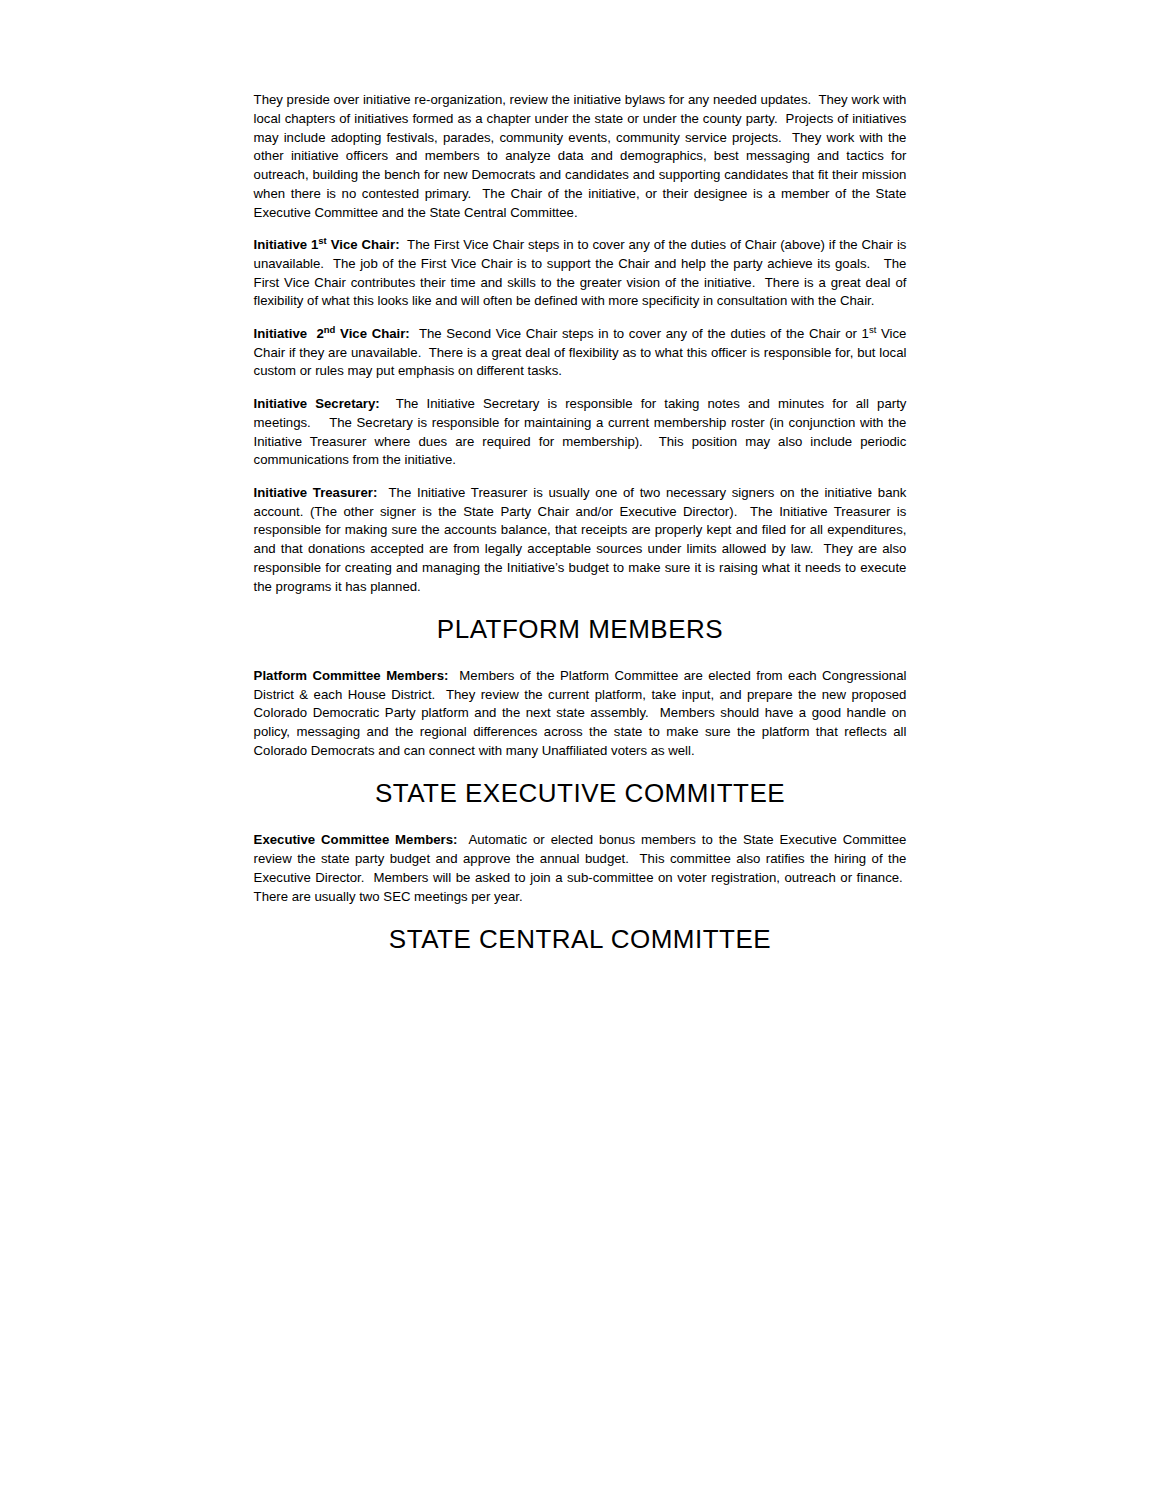They preside over initiative re-organization, review the initiative bylaws for any needed updates. They work with local chapters of initiatives formed as a chapter under the state or under the county party. Projects of initiatives may include adopting festivals, parades, community events, community service projects. They work with the other initiative officers and members to analyze data and demographics, best messaging and tactics for outreach, building the bench for new Democrats and candidates and supporting candidates that fit their mission when there is no contested primary. The Chair of the initiative, or their designee is a member of the State Executive Committee and the State Central Committee.
Initiative 1st Vice Chair: The First Vice Chair steps in to cover any of the duties of Chair (above) if the Chair is unavailable. The job of the First Vice Chair is to support the Chair and help the party achieve its goals. The First Vice Chair contributes their time and skills to the greater vision of the initiative. There is a great deal of flexibility of what this looks like and will often be defined with more specificity in consultation with the Chair.
Initiative 2nd Vice Chair: The Second Vice Chair steps in to cover any of the duties of the Chair or 1st Vice Chair if they are unavailable. There is a great deal of flexibility as to what this officer is responsible for, but local custom or rules may put emphasis on different tasks.
Initiative Secretary: The Initiative Secretary is responsible for taking notes and minutes for all party meetings. The Secretary is responsible for maintaining a current membership roster (in conjunction with the Initiative Treasurer where dues are required for membership). This position may also include periodic communications from the initiative.
Initiative Treasurer: The Initiative Treasurer is usually one of two necessary signers on the initiative bank account. (The other signer is the State Party Chair and/or Executive Director). The Initiative Treasurer is responsible for making sure the accounts balance, that receipts are properly kept and filed for all expenditures, and that donations accepted are from legally acceptable sources under limits allowed by law. They are also responsible for creating and managing the Initiative’s budget to make sure it is raising what it needs to execute the programs it has planned.
PLATFORM MEMBERS
Platform Committee Members: Members of the Platform Committee are elected from each Congressional District & each House District. They review the current platform, take input, and prepare the new proposed Colorado Democratic Party platform and the next state assembly. Members should have a good handle on policy, messaging and the regional differences across the state to make sure the platform that reflects all Colorado Democrats and can connect with many Unaffiliated voters as well.
STATE EXECUTIVE COMMITTEE
Executive Committee Members: Automatic or elected bonus members to the State Executive Committee review the state party budget and approve the annual budget. This committee also ratifies the hiring of the Executive Director. Members will be asked to join a sub-committee on voter registration, outreach or finance. There are usually two SEC meetings per year.
STATE CENTRAL COMMITTEE